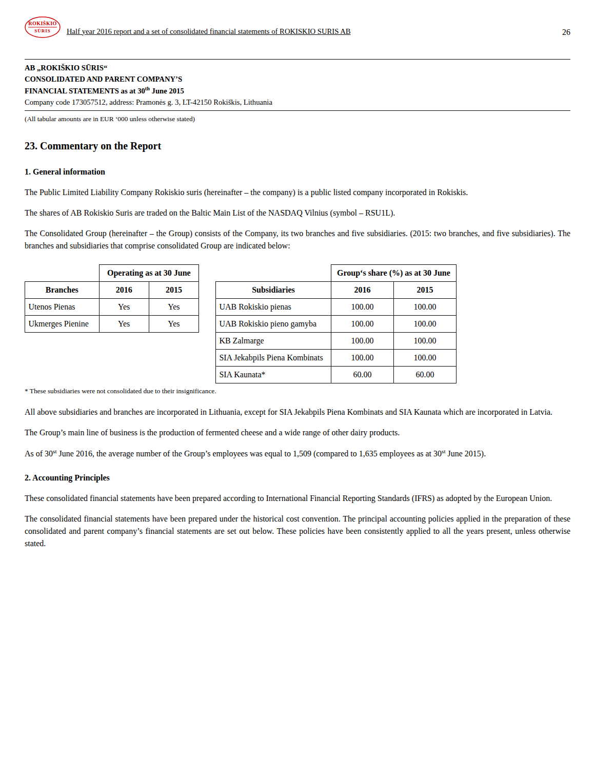ROKIŠKIO SŪRIS
Half year 2016 report and a set of consolidated financial statements of ROKISKIO SURIS AB
26
AB „ROKIŠKIO SŪRIS“
CONSOLIDATED AND PARENT COMPANY’S
FINANCIAL STATEMENTS as at 30th June 2015
Company code 173057512, address: Pramonės g. 3, LT-42150 Rokiškis, Lithuania
(All tabular amounts are in EUR ‘000 unless otherwise stated)
23. Commentary on the Report
1. General information
The Public Limited Liability Company Rokiskio suris (hereinafter – the company) is a public listed company incorporated in Rokiskis.
The shares of AB Rokiskio Suris are traded on the Baltic Main List of the NASDAQ Vilnius (symbol – RSU1L).
The Consolidated Group (hereinafter – the Group) consists of the Company, its two branches and five subsidiaries. (2015: two branches, and five subsidiaries). The branches and subsidiaries that comprise consolidated Group are indicated below:
| | Operating as at 30 June |
| Branches | 2016 | 2015 |
| Utenos Pienas | Yes | Yes |
| Ukmerges Pienine | Yes | Yes |
| | Group‘s share (%) as at 30 June |
| Subsidiaries | 2016 | 2015 |
| UAB Rokiskio pienas | 100.00 | 100.00 |
| UAB Rokiskio pieno gamyba | 100.00 | 100.00 |
| KB Zalmarge | 100.00 | 100.00 |
| SIA Jekabpils Piena Kombinats | 100.00 | 100.00 |
| SIA Kaunata* | 60.00 | 60.00 |
* These subsidiaries were not consolidated due to their insignificance.
All above subsidiaries and branches are incorporated in Lithuania, except for SIA Jekabpils Piena Kombinats and SIA Kaunata which are incorporated in Latvia.
The Group’s main line of business is the production of fermented cheese and a wide range of other dairy products.
As of 30st June 2016, the average number of the Group’s employees was equal to 1,509 (compared to 1,635 employees as at 30st June 2015).
2. Accounting Principles
These consolidated financial statements have been prepared according to International Financial Reporting Standards (IFRS) as adopted by the European Union.
The consolidated financial statements have been prepared under the historical cost convention. The principal accounting policies applied in the preparation of these consolidated and parent company’s financial statements are set out below. These policies have been consistently applied to all the years present, unless otherwise stated.